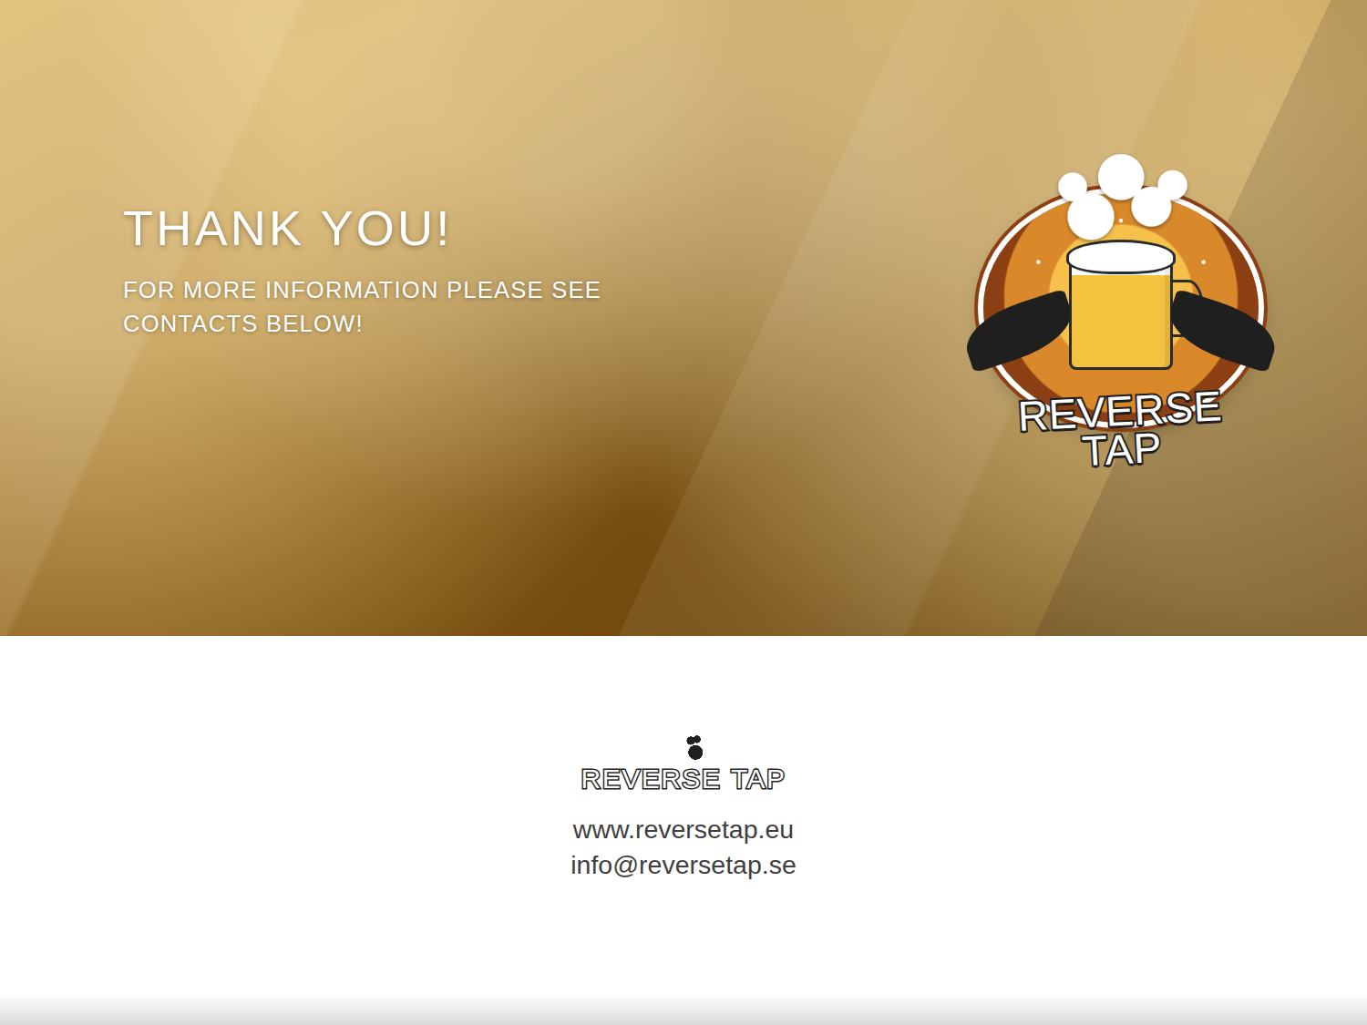Thank you!
For more information please see contacts below!
Reverse Tap
Reverse Tap
www.reversetap.eu
info@reversetap.se